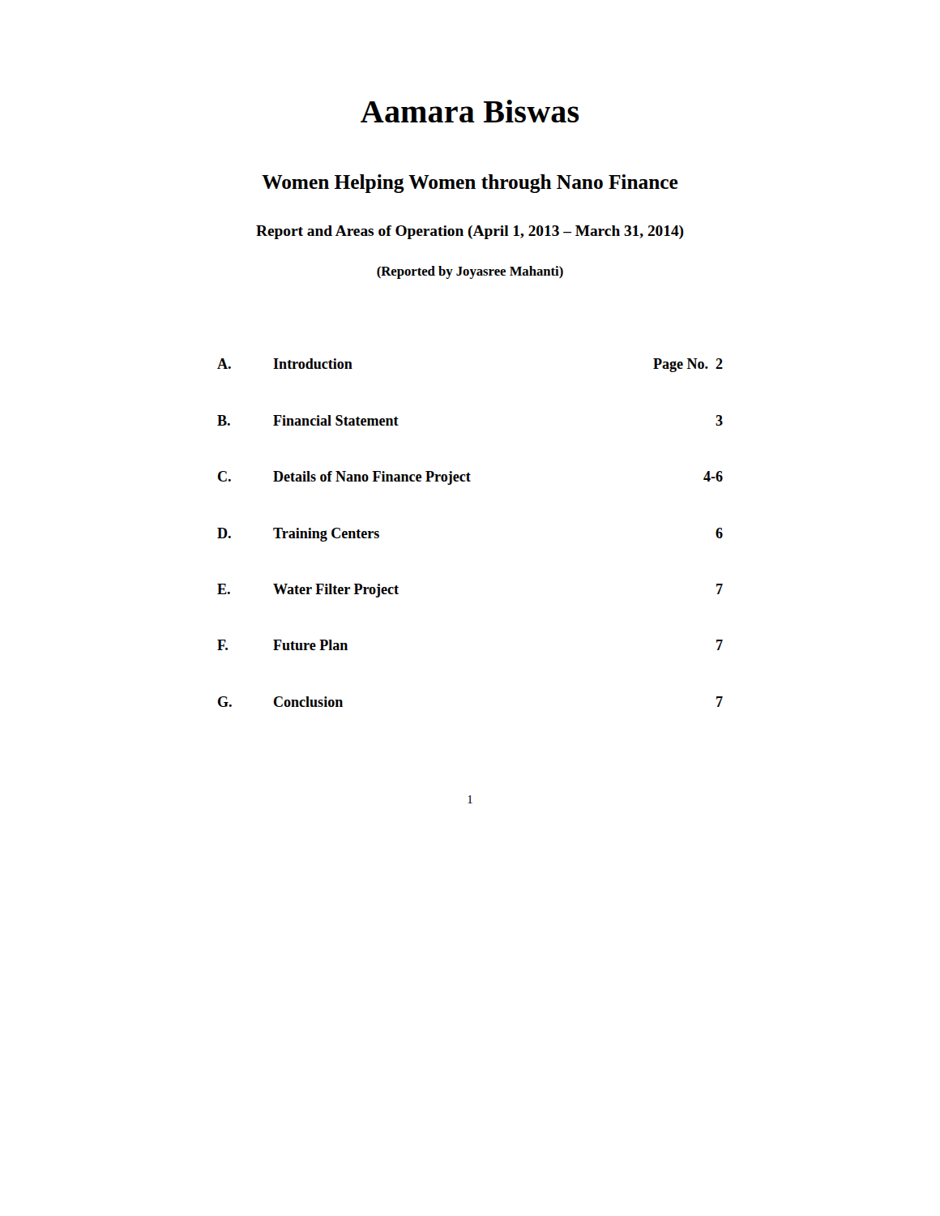Aamara Biswas
Women Helping Women through Nano Finance
Report and Areas of Operation (April 1, 2013 – March 31, 2014)
(Reported by Joyasree Mahanti)
| A. | Introduction | Page No. 2 |
| B. | Financial Statement | 3 |
| C. | Details of Nano Finance Project | 4-6 |
| D. | Training Centers | 6 |
| E. | Water Filter Project | 7 |
| F. | Future Plan | 7 |
| G. | Conclusion | 7 |
1